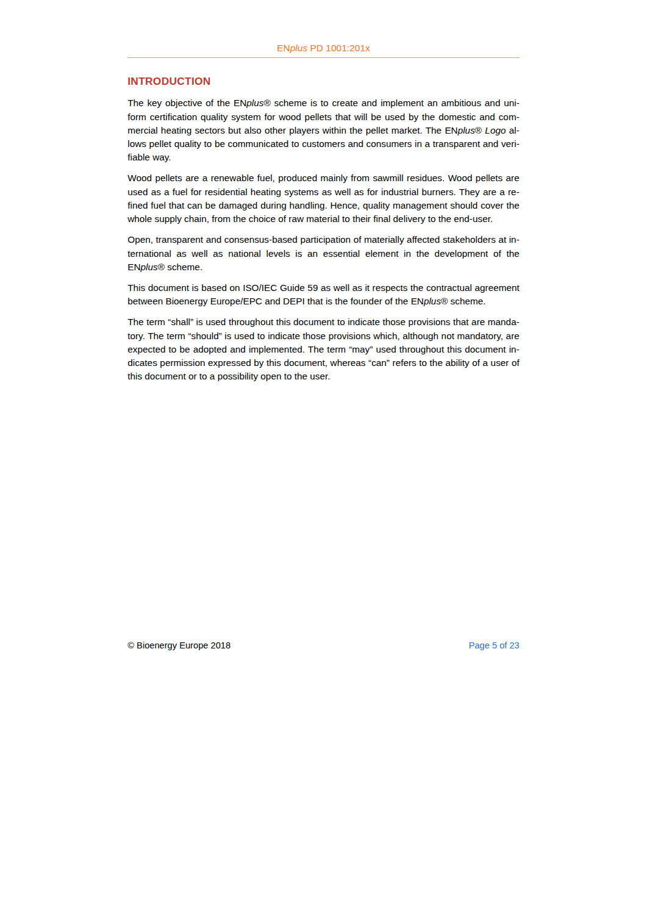EN plus PD 1001:201x
INTRODUCTION
The key objective of the ENplus® scheme is to create and implement an ambitious and uniform certification quality system for wood pellets that will be used by the domestic and commercial heating sectors but also other players within the pellet market. The ENplus® Logo allows pellet quality to be communicated to customers and consumers in a transparent and verifiable way.
Wood pellets are a renewable fuel, produced mainly from sawmill residues. Wood pellets are used as a fuel for residential heating systems as well as for industrial burners. They are a refined fuel that can be damaged during handling. Hence, quality management should cover the whole supply chain, from the choice of raw material to their final delivery to the end-user.
Open, transparent and consensus-based participation of materially affected stakeholders at international as well as national levels is an essential element in the development of the ENplus® scheme.
This document is based on ISO/IEC Guide 59 as well as it respects the contractual agreement between Bioenergy Europe/EPC and DEPI that is the founder of the ENplus® scheme.
The term “shall” is used throughout this document to indicate those provisions that are mandatory. The term “should” is used to indicate those provisions which, although not mandatory, are expected to be adopted and implemented. The term “may” used throughout this document indicates permission expressed by this document, whereas “can” refers to the ability of a user of this document or to a possibility open to the user.
© Bioenergy Europe 2018
Page 5 of 23